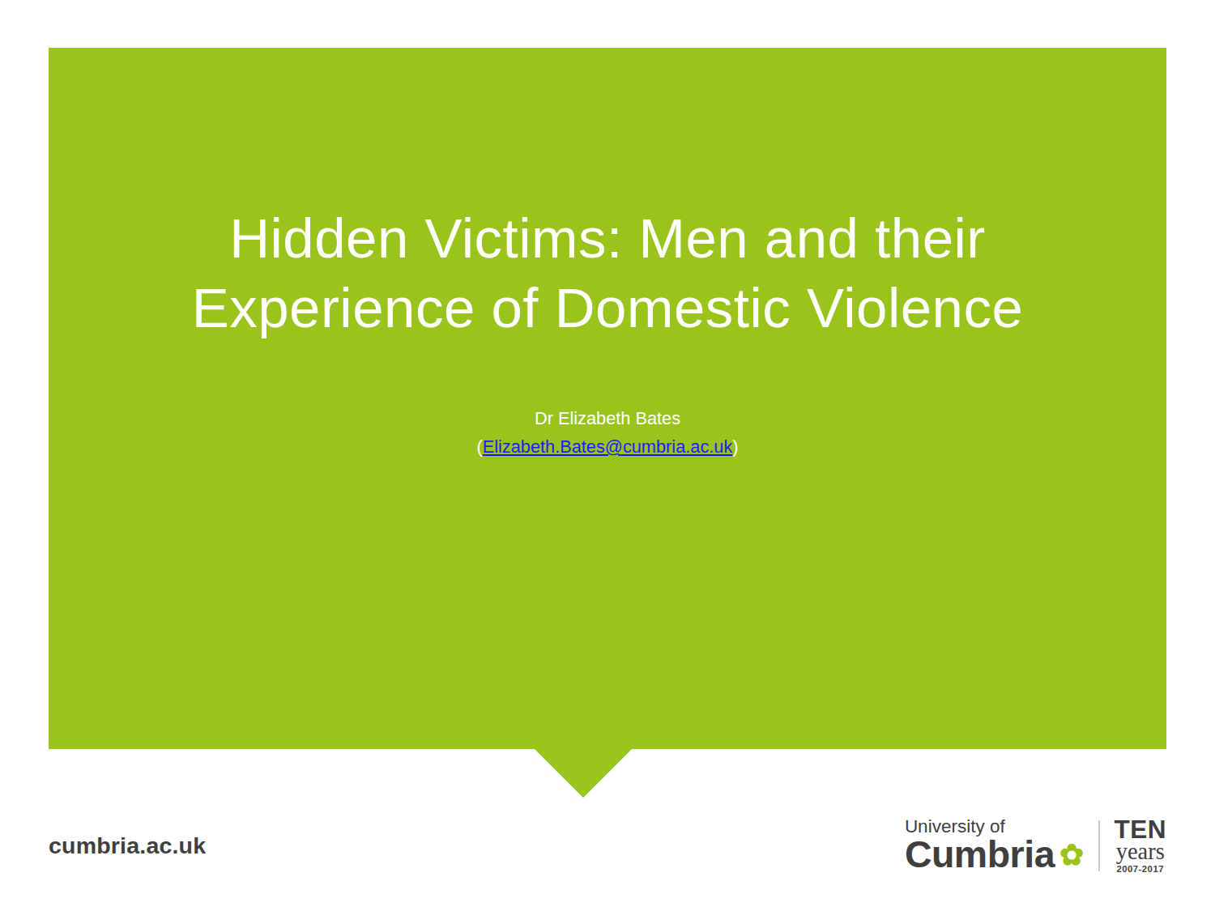Hidden Victims: Men and their Experience of Domestic Violence
Dr Elizabeth Bates
(Elizabeth.Bates@cumbria.ac.uk)
cumbria.ac.uk
University of Cumbria✿
TEN years 2007-2017